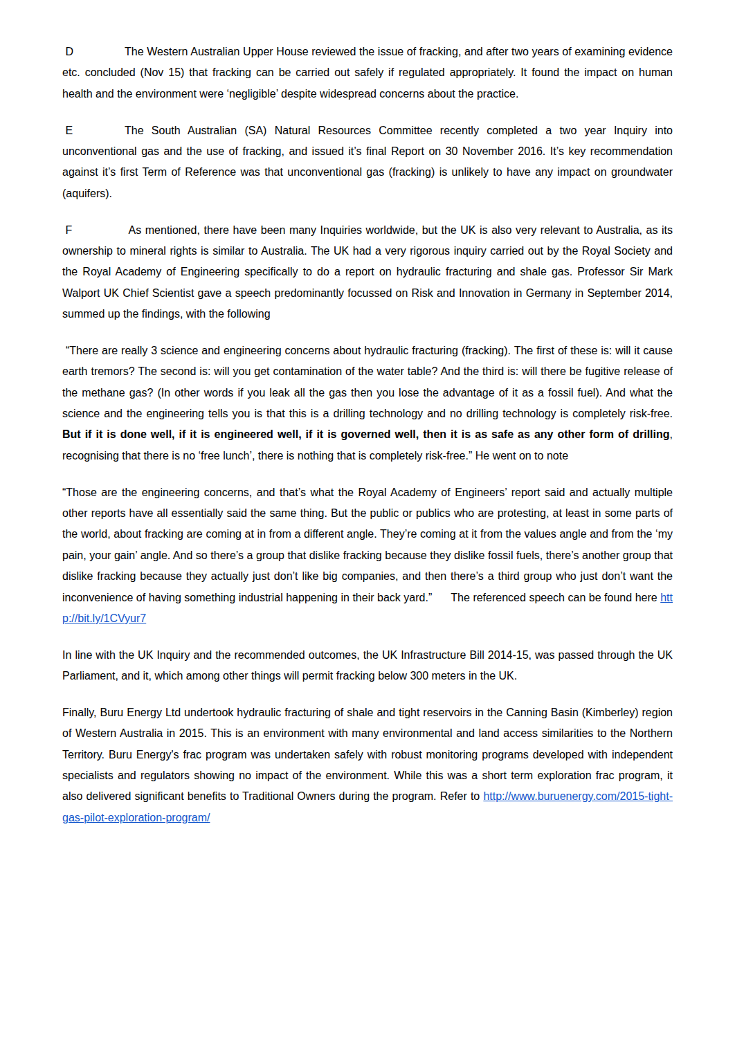DThe Western Australian Upper House reviewed the issue of fracking, and after two years of examining evidence etc. concluded (Nov 15) that fracking can be carried out safely if regulated appropriately. It found the impact on human health and the environment were ‘negligible’ despite widespread concerns about the practice.
EThe South Australian (SA) Natural Resources Committee recently completed a two year Inquiry into unconventional gas and the use of fracking, and issued it’s final Report on 30 November 2016. It’s key recommendation against it’s first Term of Reference was that unconventional gas (fracking) is unlikely to have any impact on groundwater (aquifers).
F As mentioned, there have been many Inquiries worldwide, but the UK is also very relevant to Australia, as its ownership to mineral rights is similar to Australia. The UK had a very rigorous inquiry carried out by the Royal Society and the Royal Academy of Engineering specifically to do a report on hydraulic fracturing and shale gas. Professor Sir Mark Walport UK Chief Scientist gave a speech predominantly focussed on Risk and Innovation in Germany in September 2014, summed up the findings, with the following
“There are really 3 science and engineering concerns about hydraulic fracturing (fracking). The first of these is: will it cause earth tremors? The second is: will you get contamination of the water table? And the third is: will there be fugitive release of the methane gas? (In other words if you leak all the gas then you lose the advantage of it as a fossil fuel). And what the science and the engineering tells you is that this is a drilling technology and no drilling technology is completely risk-free. But if it is done well, if it is engineered well, if it is governed well, then it is as safe as any other form of drilling, recognising that there is no ‘free lunch’, there is nothing that is completely risk-free.” He went on to note
“Those are the engineering concerns, and that’s what the Royal Academy of Engineers’ report said and actually multiple other reports have all essentially said the same thing. But the public or publics who are protesting, at least in some parts of the world, about fracking are coming at in from a different angle. They’re coming at it from the values angle and from the ‘my pain, your gain’ angle. And so there’s a group that dislike fracking because they dislike fossil fuels, there’s another group that dislike fracking because they actually just don’t like big companies, and then there’s a third group who just don’t want the inconvenience of having something industrial happening in their back yard.” The referenced speech can be found here http://bit.ly/1CVyur7
In line with the UK Inquiry and the recommended outcomes, the UK Infrastructure Bill 2014-15, was passed through the UK Parliament, and it, which among other things will permit fracking below 300 meters in the UK.
Finally, Buru Energy Ltd undertook hydraulic fracturing of shale and tight reservoirs in the Canning Basin (Kimberley) region of Western Australia in 2015. This is an environment with many environmental and land access similarities to the Northern Territory. Buru Energy's frac program was undertaken safely with robust monitoring programs developed with independent specialists and regulators showing no impact of the environment. While this was a short term exploration frac program, it also delivered significant benefits to Traditional Owners during the program. Refer to http://www.buruenergy.com/2015-tight-gas-pilot-exploration-program/